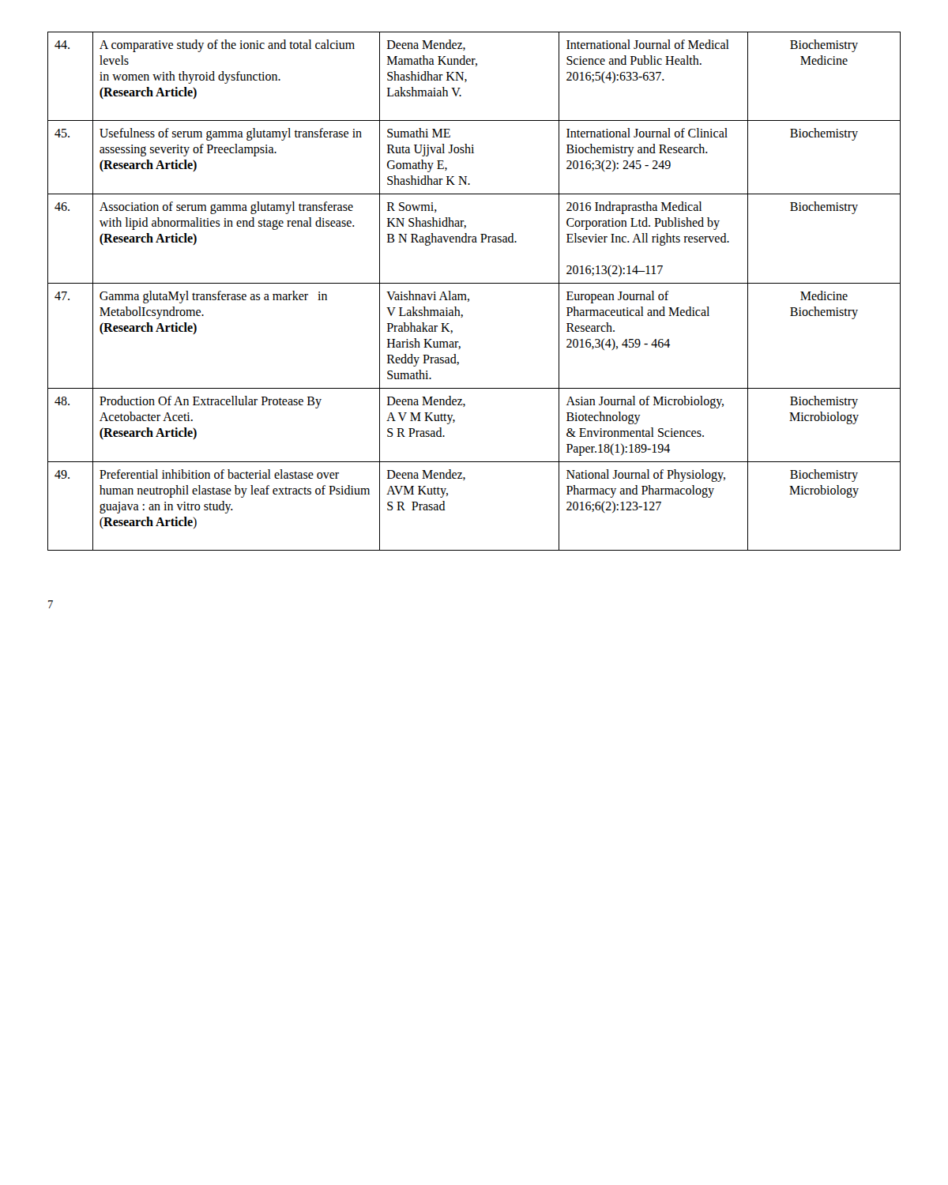| 44. | A comparative study of the ionic and total calcium levels in women with thyroid dysfunction. (Research Article) | Deena Mendez, Mamatha Kunder, Shashidhar KN, Lakshmaiah V. | International Journal of Medical Science and Public Health. 2016;5(4):633-637. | Biochemistry Medicine |
| 45. | Usefulness of serum gamma glutamyl transferase in assessing severity of Preeclampsia. (Research Article) | Sumathi ME Ruta Ujjval Joshi Gomathy E, Shashidhar K N. | International Journal of Clinical Biochemistry and Research. 2016;3(2): 245 - 249 | Biochemistry |
| 46. | Association of serum gamma glutamyl transferase with lipid abnormalities in end stage renal disease. (Research Article) | R Sowmi, KN Shashidhar, B N Raghavendra Prasad. | 2016 Indraprastha Medical Corporation Ltd. Published by Elsevier Inc. All rights reserved. 2016;13(2):14–117 | Biochemistry |
| 47. | Gamma glutaMyl transferase as a marker in MetabolIcsyndrome. (Research Article) | Vaishnavi Alam, V Lakshmaiah, Prabhakar K, Harish Kumar, Reddy Prasad, Sumathi. | European Journal of Pharmaceutical and Medical Research. 2016,3(4), 459 - 464 | Medicine Biochemistry |
| 48. | Production Of An Extracellular Protease By Acetobacter Aceti. (Research Article) | Deena Mendez, A V M Kutty, S R Prasad. | Asian Journal of Microbiology, Biotechnology & Environmental Sciences. Paper.18(1):189-194 | Biochemistry Microbiology |
| 49. | Preferential inhibition of bacterial elastase over human neutrophil elastase by leaf extracts of Psidium guajava : an in vitro study. ( Research Article ) | Deena Mendez, AVM Kutty, S R Prasad | National Journal of Physiology, Pharmacy and Pharmacology 2016;6(2):123-127 | Biochemistry Microbiology |
7